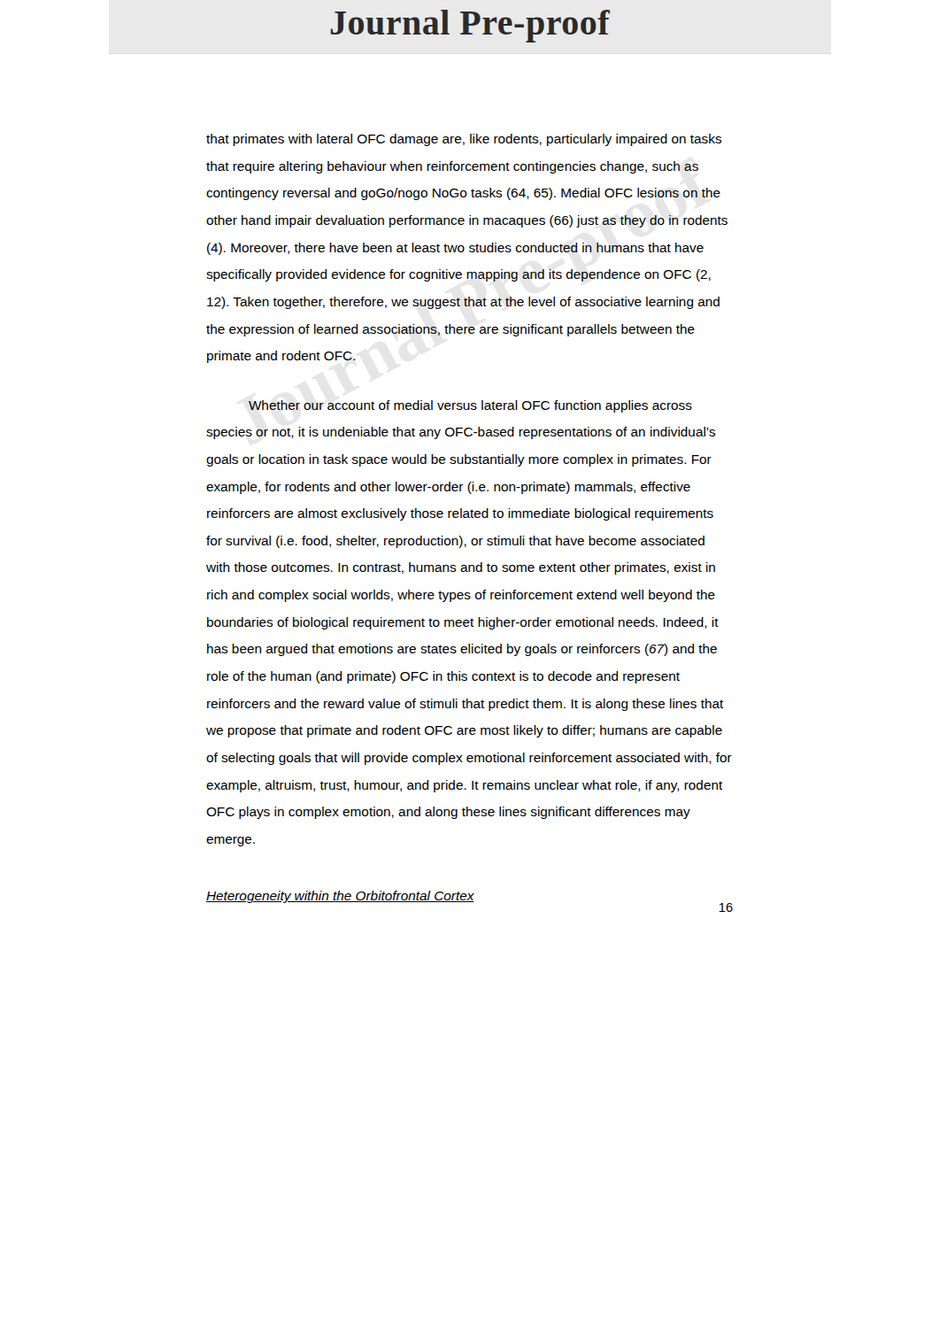Journal Pre-proof
Journal Pre-proof
that primates with lateral OFC damage are, like rodents, particularly impaired on tasks that require altering behaviour when reinforcement contingencies change, such as contingency reversal and goGo/nogo NoGo tasks (64, 65). Medial OFC lesions on the other hand impair devaluation performance in macaques (66) just as they do in rodents (4). Moreover, there have been at least two studies conducted in humans that have specifically provided evidence for cognitive mapping and its dependence on OFC (2, 12). Taken together, therefore, we suggest that at the level of associative learning and the expression of learned associations, there are significant parallels between the primate and rodent OFC.
Whether our account of medial versus lateral OFC function applies across species or not, it is undeniable that any OFC-based representations of an individual’s goals or location in task space would be substantially more complex in primates. For example, for rodents and other lower-order (i.e. non-primate) mammals, effective reinforcers are almost exclusively those related to immediate biological requirements for survival (i.e. food, shelter, reproduction), or stimuli that have become associated with those outcomes. In contrast, humans and to some extent other primates, exist in rich and complex social worlds, where types of reinforcement extend well beyond the boundaries of biological requirement to meet higher-order emotional needs. Indeed, it has been argued that emotions are states elicited by goals or reinforcers (67) and the role of the human (and primate) OFC in this context is to decode and represent reinforcers and the reward value of stimuli that predict them. It is along these lines that we propose that primate and rodent OFC are most likely to differ; humans are capable of selecting goals that will provide complex emotional reinforcement associated with, for example, altruism, trust, humour, and pride. It remains unclear what role, if any, rodent OFC plays in complex emotion, and along these lines significant differences may emerge.
Heterogeneity within the Orbitofrontal Cortex
16